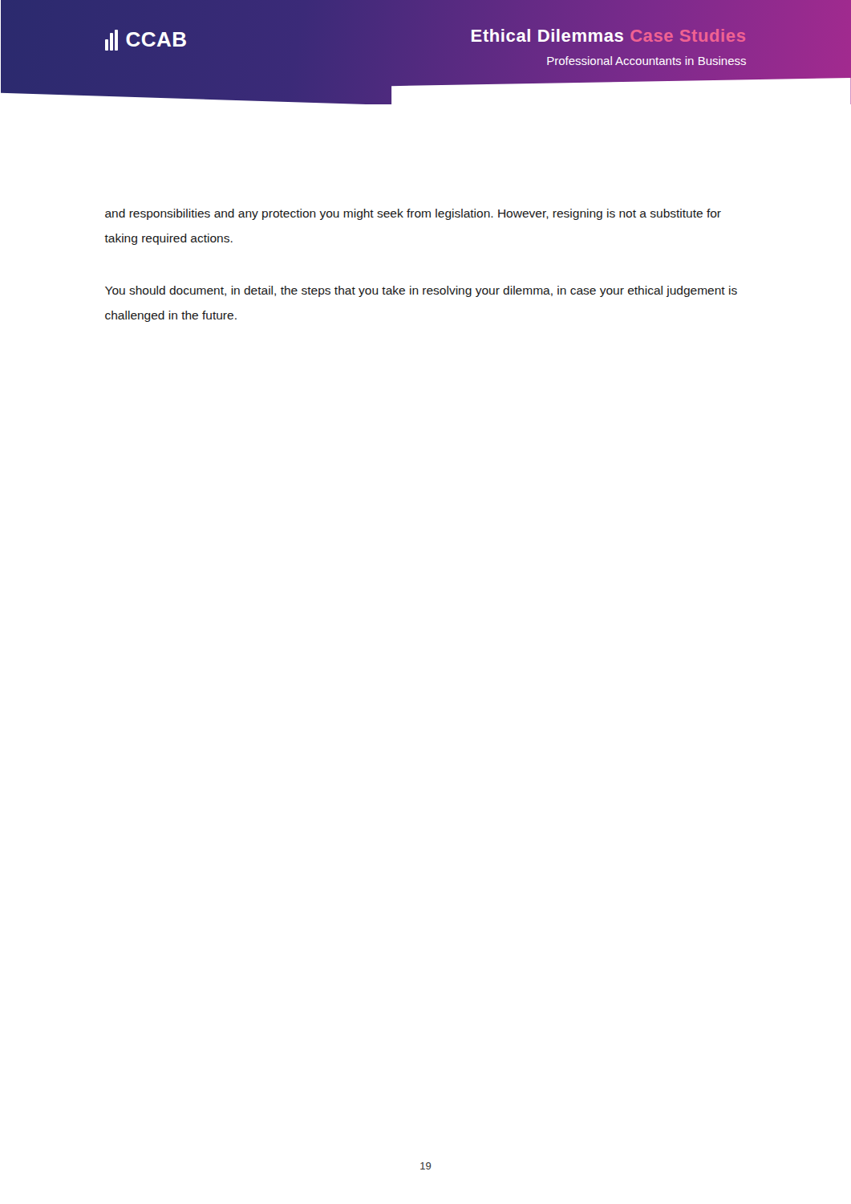CCAB
Ethical Dilemmas Case Studies
Professional Accountants in Business
and responsibilities and any protection you might seek from legislation. However, resigning is not a substitute for taking required actions.
You should document, in detail, the steps that you take in resolving your dilemma, in case your ethical judgement is challenged in the future.
19